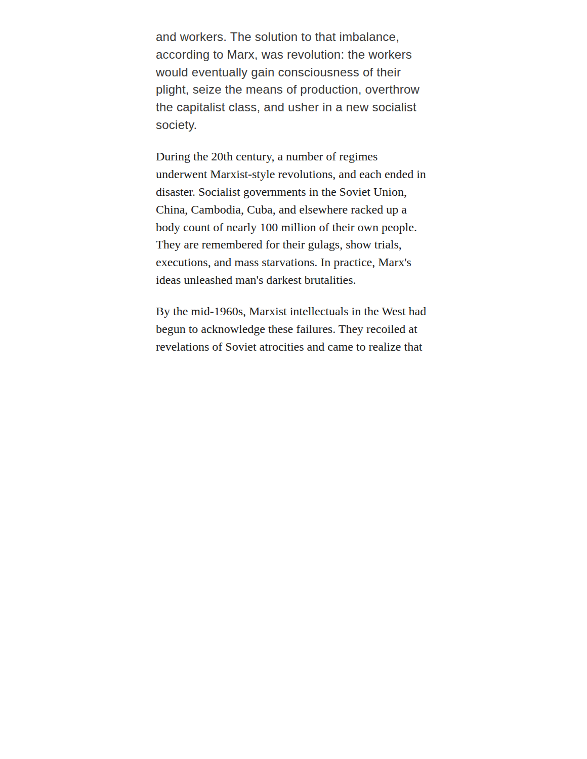and workers. The solution to that imbalance, according to Marx, was revolution: the workers would eventually gain consciousness of their plight, seize the means of production, overthrow the capitalist class, and usher in a new socialist society.
During the 20th century, a number of regimes underwent Marxist-style revolutions, and each ended in disaster. Socialist governments in the Soviet Union, China, Cambodia, Cuba, and elsewhere racked up a body count of nearly 100 million of their own people. They are remembered for their gulags, show trials, executions, and mass starvations. In practice, Marx's ideas unleashed man's darkest brutalities.
By the mid-1960s, Marxist intellectuals in the West had begun to acknowledge these failures. They recoiled at revelations of Soviet atrocities and came to realize that